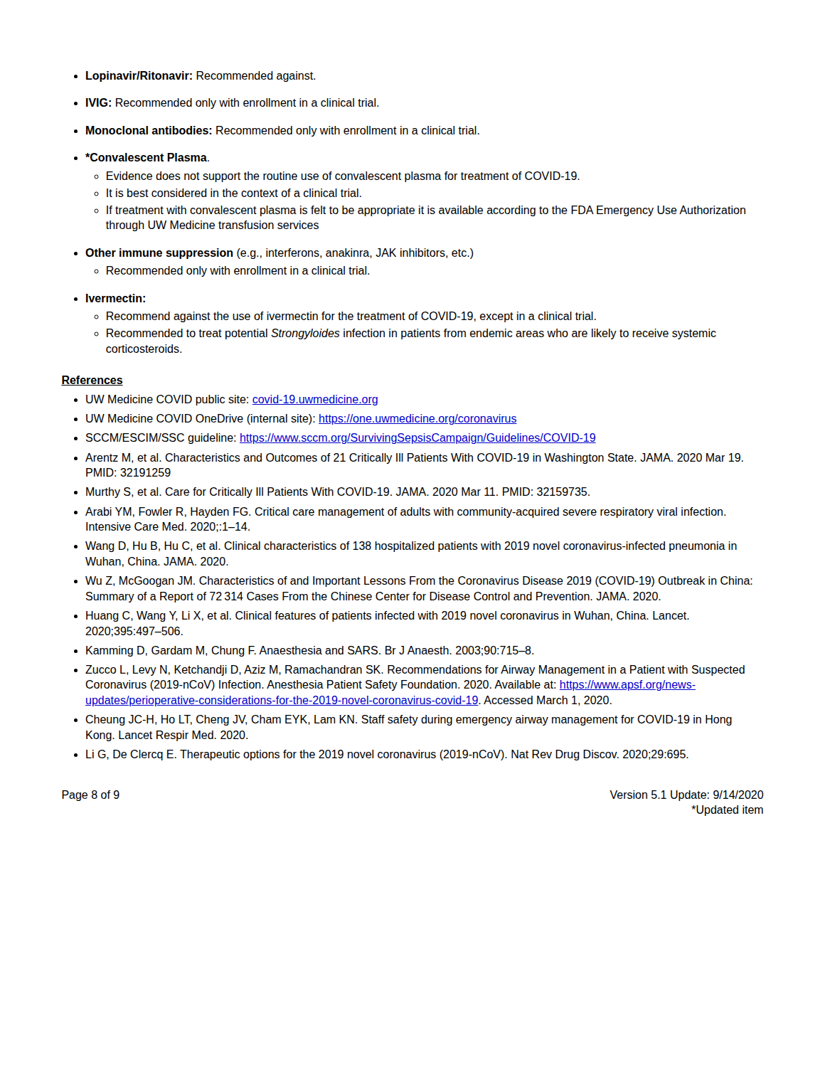Lopinavir/Ritonavir: Recommended against.
IVIG: Recommended only with enrollment in a clinical trial.
Monoclonal antibodies: Recommended only with enrollment in a clinical trial.
*Convalescent Plasma.
Evidence does not support the routine use of convalescent plasma for treatment of COVID-19.
It is best considered in the context of a clinical trial.
If treatment with convalescent plasma is felt to be appropriate it is available according to the FDA Emergency Use Authorization through UW Medicine transfusion services
Other immune suppression (e.g., interferons, anakinra, JAK inhibitors, etc.)
Recommended only with enrollment in a clinical trial.
Ivermectin:
Recommend against the use of ivermectin for the treatment of COVID-19, except in a clinical trial.
Recommended to treat potential Strongyloides infection in patients from endemic areas who are likely to receive systemic corticosteroids.
References
UW Medicine COVID public site: covid-19.uwmedicine.org
UW Medicine COVID OneDrive (internal site): https://one.uwmedicine.org/coronavirus
SCCM/ESCIM/SSC guideline: https://www.sccm.org/SurvivingSepsisCampaign/Guidelines/COVID-19
Arentz M, et al. Characteristics and Outcomes of 21 Critically Ill Patients With COVID-19 in Washington State. JAMA. 2020 Mar 19. PMID: 32191259
Murthy S, et al. Care for Critically Ill Patients With COVID-19. JAMA. 2020 Mar 11. PMID: 32159735.
Arabi YM, Fowler R, Hayden FG. Critical care management of adults with community-acquired severe respiratory viral infection. Intensive Care Med. 2020;:1–14.
Wang D, Hu B, Hu C, et al. Clinical characteristics of 138 hospitalized patients with 2019 novel coronavirus-infected pneumonia in Wuhan, China. JAMA. 2020.
Wu Z, McGoogan JM. Characteristics of and Important Lessons From the Coronavirus Disease 2019 (COVID-19) Outbreak in China: Summary of a Report of 72 314 Cases From the Chinese Center for Disease Control and Prevention. JAMA. 2020.
Huang C, Wang Y, Li X, et al. Clinical features of patients infected with 2019 novel coronavirus in Wuhan, China. Lancet. 2020;395:497–506.
Kamming D, Gardam M, Chung F. Anaesthesia and SARS. Br J Anaesth. 2003;90:715–8.
Zucco L, Levy N, Ketchandji D, Aziz M, Ramachandran SK. Recommendations for Airway Management in a Patient with Suspected Coronavirus (2019-nCoV) Infection. Anesthesia Patient Safety Foundation. 2020. Available at: https://www.apsf.org/news-updates/perioperative-considerations-for-the-2019-novel-coronavirus-covid-19. Accessed March 1, 2020.
Cheung JC-H, Ho LT, Cheng JV, Cham EYK, Lam KN. Staff safety during emergency airway management for COVID-19 in Hong Kong. Lancet Respir Med. 2020.
Li G, De Clercq E. Therapeutic options for the 2019 novel coronavirus (2019-nCoV). Nat Rev Drug Discov. 2020;29:695.
Page 8 of 9
Version 5.1 Update: 9/14/2020
*Updated item